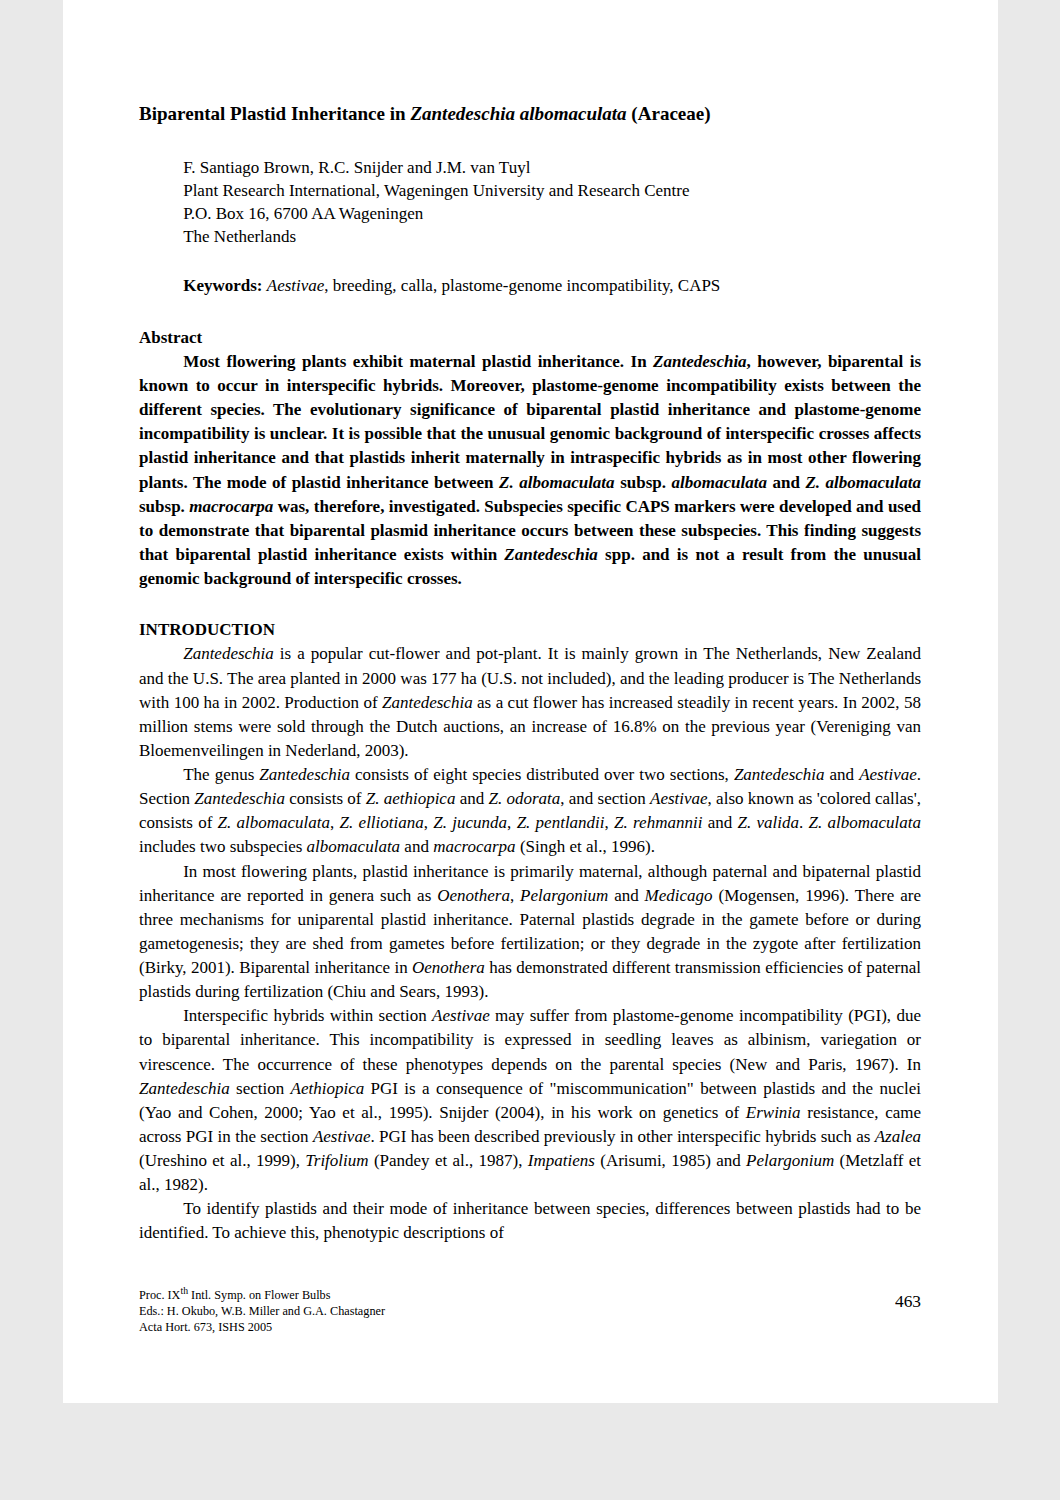Biparental Plastid Inheritance in Zantedeschia albomaculata (Araceae)
F. Santiago Brown, R.C. Snijder and J.M. van Tuyl
Plant Research International, Wageningen University and Research Centre
P.O. Box 16, 6700 AA Wageningen
The Netherlands
Keywords: Aestivae, breeding, calla, plastome-genome incompatibility, CAPS
Abstract
Most flowering plants exhibit maternal plastid inheritance. In Zantedeschia, however, biparental is known to occur in interspecific hybrids. Moreover, plastome-genome incompatibility exists between the different species. The evolutionary significance of biparental plastid inheritance and plastome-genome incompatibility is unclear. It is possible that the unusual genomic background of interspecific crosses affects plastid inheritance and that plastids inherit maternally in intraspecific hybrids as in most other flowering plants. The mode of plastid inheritance between Z. albomaculata subsp. albomaculata and Z. albomaculata subsp. macrocarpa was, therefore, investigated. Subspecies specific CAPS markers were developed and used to demonstrate that biparental plasmid inheritance occurs between these subspecies. This finding suggests that biparental plastid inheritance exists within Zantedeschia spp. and is not a result from the unusual genomic background of interspecific crosses.
Introduction
Zantedeschia is a popular cut-flower and pot-plant. It is mainly grown in The Netherlands, New Zealand and the U.S. The area planted in 2000 was 177 ha (U.S. not included), and the leading producer is The Netherlands with 100 ha in 2002. Production of Zantedeschia as a cut flower has increased steadily in recent years. In 2002, 58 million stems were sold through the Dutch auctions, an increase of 16.8% on the previous year (Vereniging van Bloemenveilingen in Nederland, 2003).
The genus Zantedeschia consists of eight species distributed over two sections, Zantedeschia and Aestivae. Section Zantedeschia consists of Z. aethiopica and Z. odorata, and section Aestivae, also known as 'colored callas', consists of Z. albomaculata, Z. elliotiana, Z. jucunda, Z. pentlandii, Z. rehmannii and Z. valida. Z. albomaculata includes two subspecies albomaculata and macrocarpa (Singh et al., 1996).
In most flowering plants, plastid inheritance is primarily maternal, although paternal and bipaternal plastid inheritance are reported in genera such as Oenothera, Pelargonium and Medicago (Mogensen, 1996). There are three mechanisms for uniparental plastid inheritance. Paternal plastids degrade in the gamete before or during gametogenesis; they are shed from gametes before fertilization; or they degrade in the zygote after fertilization (Birky, 2001). Biparental inheritance in Oenothera has demonstrated different transmission efficiencies of paternal plastids during fertilization (Chiu and Sears, 1993).
Interspecific hybrids within section Aestivae may suffer from plastome-genome incompatibility (PGI), due to biparental inheritance. This incompatibility is expressed in seedling leaves as albinism, variegation or virescence. The occurrence of these phenotypes depends on the parental species (New and Paris, 1967). In Zantedeschia section Aethiopica PGI is a consequence of "miscommunication" between plastids and the nuclei (Yao and Cohen, 2000; Yao et al., 1995). Snijder (2004), in his work on genetics of Erwinia resistance, came across PGI in the section Aestivae. PGI has been described previously in other interspecific hybrids such as Azalea (Ureshino et al., 1999), Trifolium (Pandey et al., 1987), Impatiens (Arisumi, 1985) and Pelargonium (Metzlaff et al., 1982).
To identify plastids and their mode of inheritance between species, differences between plastids had to be identified. To achieve this, phenotypic descriptions of
463 Proc. IXth Intl. Symp. on Flower Bulbs
Eds.: H. Okubo, W.B. Miller and G.A. Chastagner
Acta Hort. 673, ISHS 2005